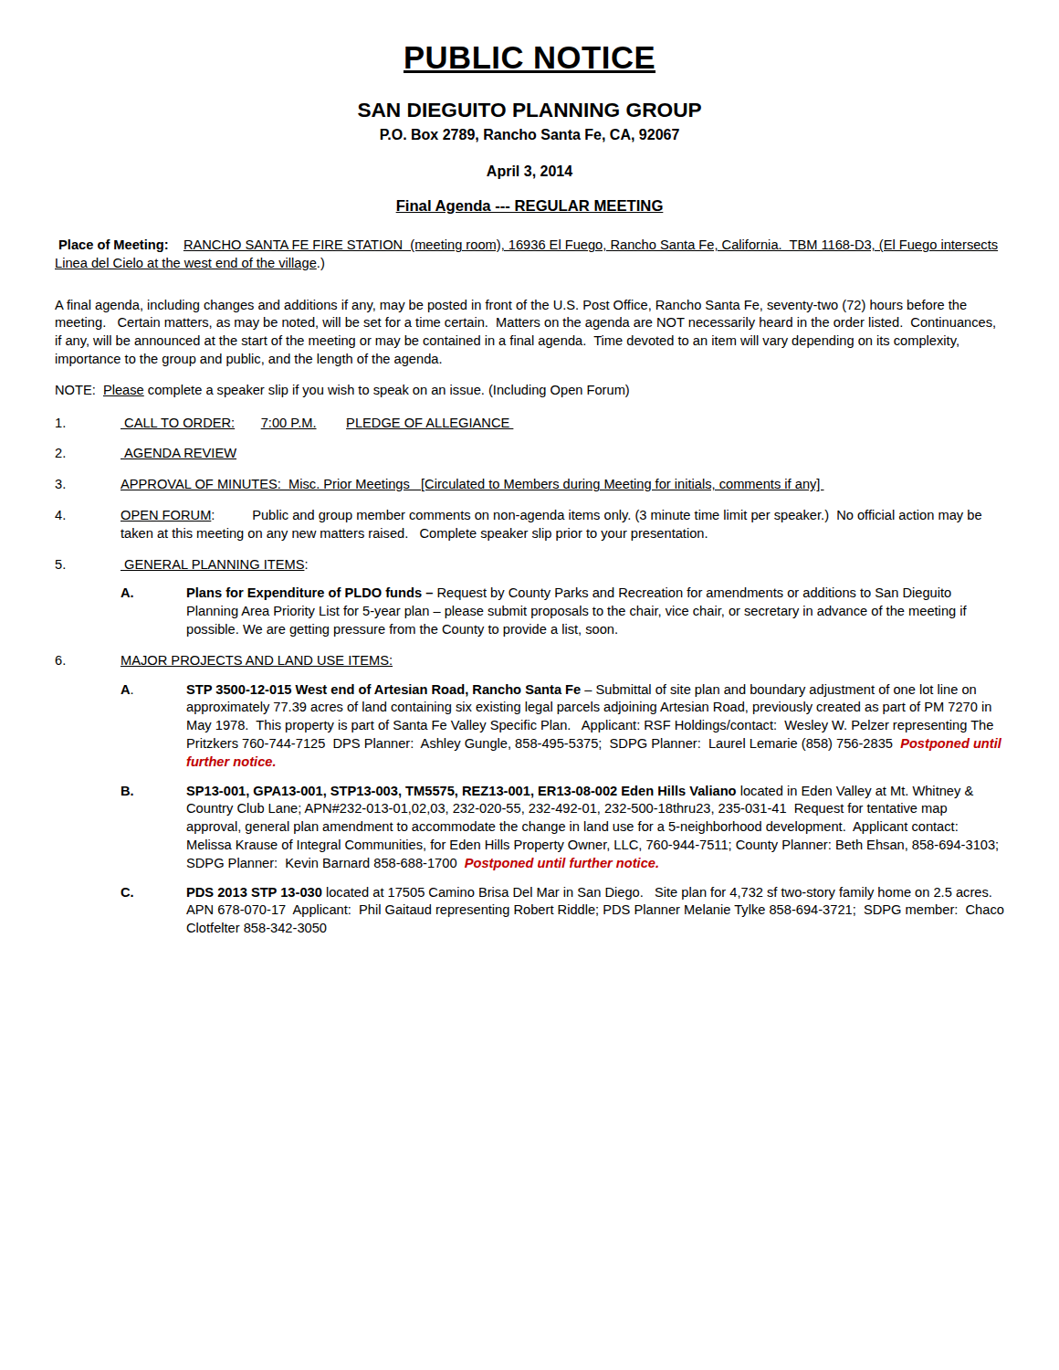PUBLIC NOTICE
SAN DIEGUITO PLANNING GROUP
P.O. Box 2789, Rancho Santa Fe, CA, 92067
April 3, 2014
Final Agenda --- REGULAR MEETING
Place of Meeting: RANCHO SANTA FE FIRE STATION (meeting room), 16936 El Fuego, Rancho Santa Fe, California. TBM 1168-D3, (El Fuego intersects Linea del Cielo at the west end of the village.)
A final agenda, including changes and additions if any, may be posted in front of the U.S. Post Office, Rancho Santa Fe, seventy-two (72) hours before the meeting. Certain matters, as may be noted, will be set for a time certain. Matters on the agenda are NOT necessarily heard in the order listed. Continuances, if any, will be announced at the start of the meeting or may be contained in a final agenda. Time devoted to an item will vary depending on its complexity, importance to the group and public, and the length of the agenda.
NOTE: Please complete a speaker slip if you wish to speak on an issue. (Including Open Forum)
1. CALL TO ORDER: 7:00 P.M. PLEDGE OF ALLEGIANCE
2. AGENDA REVIEW
3. APPROVAL OF MINUTES: Misc. Prior Meetings [Circulated to Members during Meeting for initials, comments if any]
4. OPEN FORUM: Public and group member comments on non-agenda items only. (3 minute time limit per speaker.) No official action may be taken at this meeting on any new matters raised. Complete speaker slip prior to your presentation.
5. GENERAL PLANNING ITEMS:
A.
Plans for Expenditure of PLDO funds – Request by County Parks and Recreation for amendments or additions to San Dieguito Planning Area Priority List for 5-year plan – please submit proposals to the chair, vice chair, or secretary in advance of the meeting if possible. We are getting pressure from the County to provide a list, soon.
6. MAJOR PROJECTS AND LAND USE ITEMS:
A.
STP 3500-12-015 West end of Artesian Road, Rancho Santa Fe – Submittal of site plan and boundary adjustment of one lot line on approximately 77.39 acres of land containing six existing legal parcels adjoining Artesian Road, previously created as part of PM 7270 in May 1978. This property is part of Santa Fe Valley Specific Plan. Applicant: RSF Holdings/contact: Wesley W. Pelzer representing The Pritzkers 760-744-7125 DPS Planner: Ashley Gungle, 858-495-5375; SDPG Planner: Laurel Lemarie (858) 756-2835 Postponed until further notice.
B.
SP13-001, GPA13-001, STP13-003, TM5575, REZ13-001, ER13-08-002 Eden Hills Valiano located in Eden Valley at Mt. Whitney & Country Club Lane; APN#232-013-01,02,03, 232-020-55, 232-492-01, 232-500-18thru23, 235-031-41 Request for tentative map approval, general plan amendment to accommodate the change in land use for a 5-neighborhood development. Applicant contact: Melissa Krause of Integral Communities, for Eden Hills Property Owner, LLC, 760-944-7511; County Planner: Beth Ehsan, 858-694-3103; SDPG Planner: Kevin Barnard 858-688-1700 Postponed until further notice.
C.
PDS 2013 STP 13-030 located at 17505 Camino Brisa Del Mar in San Diego. Site plan for 4,732 sf two-story family home on 2.5 acres. APN 678-070-17 Applicant: Phil Gaitaud representing Robert Riddle; PDS Planner Melanie Tylke 858-694-3721; SDPG member: Chaco Clotfelter 858-342-3050